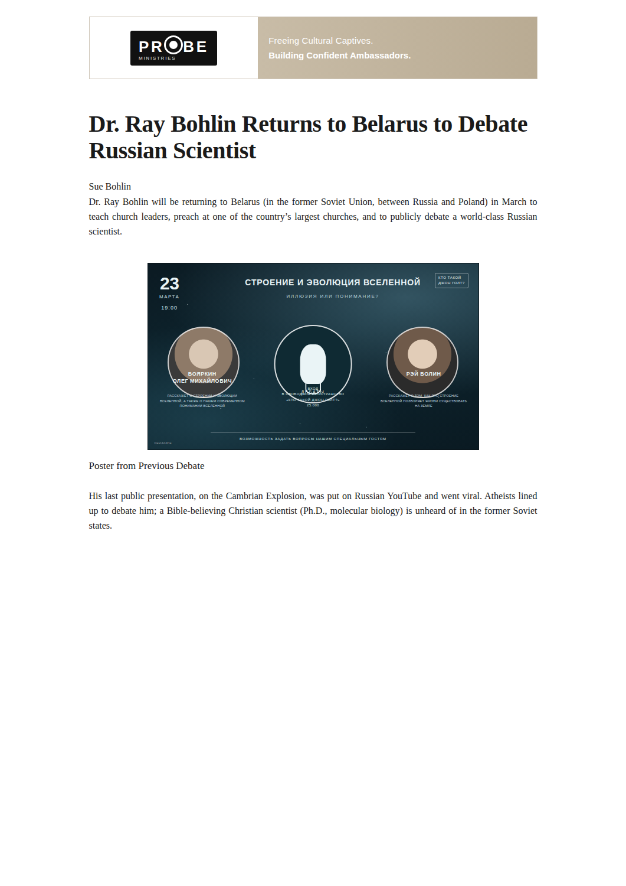PR BE MINISTRIES
Freeing Cultural Captives. Building Confident Ambassadors.
Dr. Ray Bohlin Returns to Belarus to Debate Russian Scientist
Sue Bohlin
Dr. Ray Bohlin will be returning to Belarus (in the former Soviet Union, between Russia and Poland) in March to teach church leaders, preach at one of the country’s largest churches, and to publicly debate a world-class Russian scientist.
23
МАРТА
19:00
СТРОЕНИЕ И ЭВОЛЮЦИЯ ВСЕЛЕННОЙ
ИЛЛЮЗИЯ ИЛИ ПОНИМАНИЕ?
КТО ТАКОЙ
ДЖОН ГОЛТ?
ДЕБАТЫ
БОЯРКИН
ОЛЕГ МИХАЙЛОВИЧ
РЭЙ БОЛИН
РАССКАЖЕТ О СТРОЕНИИ И ЭВОЛЮЦИИ ВСЕЛЕННОЙ, А ТАКЖЕ О НАШЕМ СОВРЕМЕННОМ ПОНИМАНИИ ВСЕЛЕННОЙ
РАССКАЖЕТ О ТОМ, КАК ЭТО СТРОЕНИЕ ВСЕЛЕННОЙ ПОЗВОЛЯЕТ ЖИЗНИ СУЩЕСТВОВАТЬ НА ЗЕМЛЕ
ВХОД
В СВОБОДНОЕ ПРОСТРАНСТВО
«КТО ТАКОЙ ДЖОН ГОЛТ?»
25.000
ВОЗМОЖНОСТЬ ЗАДАТЬ ВОПРОСЫ НАШИМ СПЕЦИАЛЬНЫМ ГОСТЯМ
DeviAndrie
Poster from Previous Debate
His last public presentation, on the Cambrian Explosion, was put on Russian YouTube and went viral. Atheists lined up to debate him; a Bible-believing Christian scientist (Ph.D., molecular biology) is unheard of in the former Soviet states.